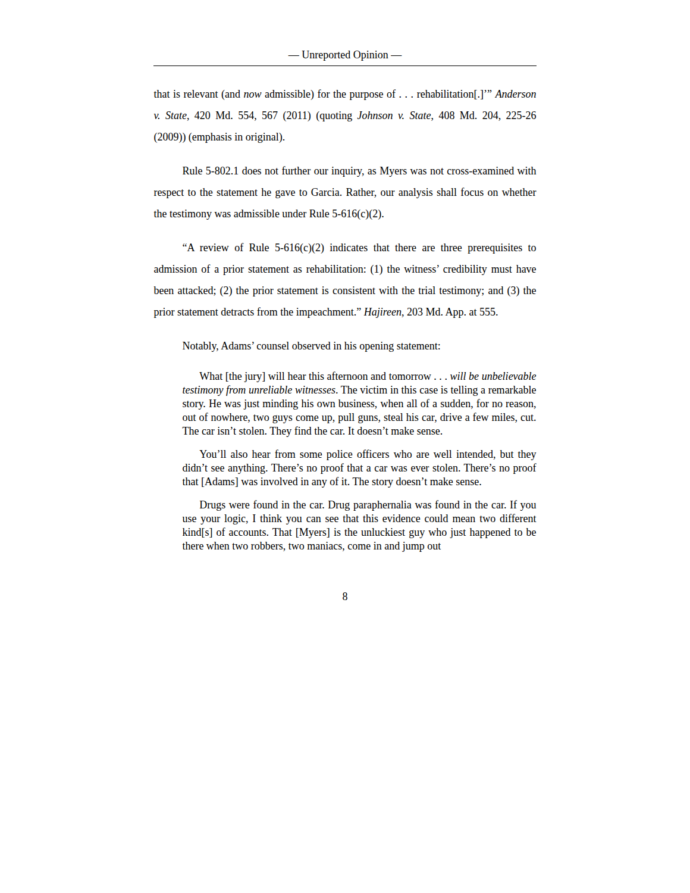— Unreported Opinion —
that is relevant (and now admissible) for the purpose of . . . rehabilitation[.]’” Anderson v. State, 420 Md. 554, 567 (2011) (quoting Johnson v. State, 408 Md. 204, 225-26 (2009)) (emphasis in original).
Rule 5-802.1 does not further our inquiry, as Myers was not cross-examined with respect to the statement he gave to Garcia. Rather, our analysis shall focus on whether the testimony was admissible under Rule 5-616(c)(2).
“A review of Rule 5-616(c)(2) indicates that there are three prerequisites to admission of a prior statement as rehabilitation: (1) the witness’ credibility must have been attacked; (2) the prior statement is consistent with the trial testimony; and (3) the prior statement detracts from the impeachment.” Hajireen, 203 Md. App. at 555.
Notably, Adams’ counsel observed in his opening statement:
What [the jury] will hear this afternoon and tomorrow . . . will be unbelievable testimony from unreliable witnesses. The victim in this case is telling a remarkable story. He was just minding his own business, when all of a sudden, for no reason, out of nowhere, two guys come up, pull guns, steal his car, drive a few miles, cut. The car isn’t stolen. They find the car. It doesn’t make sense.
You’ll also hear from some police officers who are well intended, but they didn’t see anything. There’s no proof that a car was ever stolen. There’s no proof that [Adams] was involved in any of it. The story doesn’t make sense.
Drugs were found in the car. Drug paraphernalia was found in the car. If you use your logic, I think you can see that this evidence could mean two different kind[s] of accounts. That [Myers] is the unluckiest guy who just happened to be there when two robbers, two maniacs, come in and jump out
8